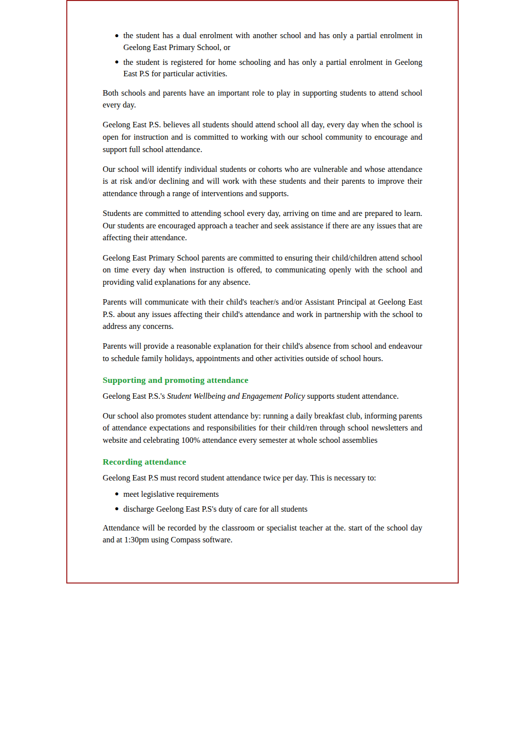the student has a dual enrolment with another school and has only a partial enrolment in Geelong East Primary School, or
the student is registered for home schooling and has only a partial enrolment in Geelong East P.S for particular activities.
Both schools and parents have an important role to play in supporting students to attend school every day.
Geelong East P.S. believes all students should attend school all day, every day when the school is open for instruction and is committed to working with our school community to encourage and support full school attendance.
Our school will identify individual students or cohorts who are vulnerable and whose attendance is at risk and/or declining and will work with these students and their parents to improve their attendance through a range of interventions and supports.
Students are committed to attending school every day, arriving on time and are prepared to learn. Our students are encouraged approach a teacher and seek assistance if there are any issues that are affecting their attendance.
Geelong East Primary School parents are committed to ensuring their child/children attend school on time every day when instruction is offered, to communicating openly with the school and providing valid explanations for any absence.
Parents will communicate with their child's teacher/s and/or Assistant Principal at Geelong East P.S. about any issues affecting their child's attendance and work in partnership with the school to address any concerns.
Parents will provide a reasonable explanation for their child's absence from school and endeavour to schedule family holidays, appointments and other activities outside of school hours.
Supporting and promoting attendance
Geelong East P.S.'s Student Wellbeing and Engagement Policy supports student attendance.
Our school also promotes student attendance by: running a daily breakfast club, informing parents of attendance expectations and responsibilities for their child/ren through school newsletters and website and celebrating 100% attendance every semester at whole school assemblies
Recording attendance
Geelong East P.S must record student attendance twice per day. This is necessary to:
meet legislative requirements
discharge Geelong East P.S's duty of care for all students
Attendance will be recorded by the classroom or specialist teacher at the. start of the school day and at 1:30pm using Compass software.